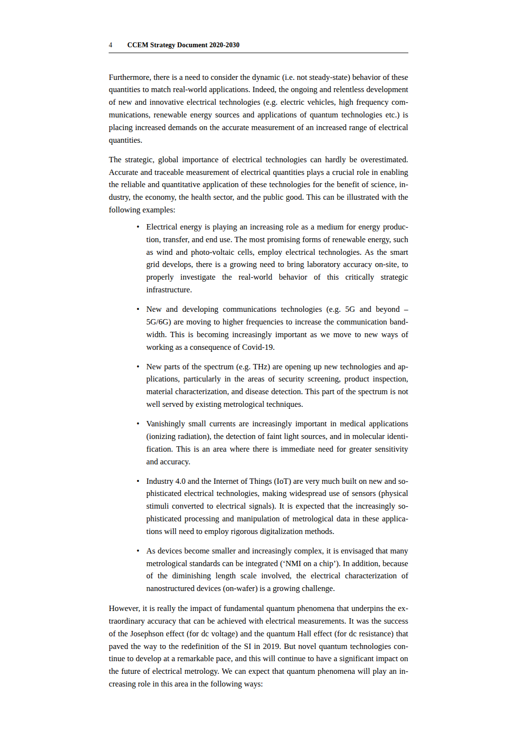4 CCEM Strategy Document 2020-2030
Furthermore, there is a need to consider the dynamic (i.e. not steady-state) behavior of these quantities to match real-world applications. Indeed, the ongoing and relentless development of new and innovative electrical technologies (e.g. electric vehicles, high frequency communications, renewable energy sources and applications of quantum technologies etc.) is placing increased demands on the accurate measurement of an increased range of electrical quantities.
The strategic, global importance of electrical technologies can hardly be overestimated. Accurate and traceable measurement of electrical quantities plays a crucial role in enabling the reliable and quantitative application of these technologies for the benefit of science, industry, the economy, the health sector, and the public good. This can be illustrated with the following examples:
Electrical energy is playing an increasing role as a medium for energy production, transfer, and end use. The most promising forms of renewable energy, such as wind and photo-voltaic cells, employ electrical technologies. As the smart grid develops, there is a growing need to bring laboratory accuracy on-site, to properly investigate the real-world behavior of this critically strategic infrastructure.
New and developing communications technologies (e.g. 5G and beyond – 5G/6G) are moving to higher frequencies to increase the communication bandwidth. This is becoming increasingly important as we move to new ways of working as a consequence of Covid-19.
New parts of the spectrum (e.g. THz) are opening up new technologies and applications, particularly in the areas of security screening, product inspection, material characterization, and disease detection. This part of the spectrum is not well served by existing metrological techniques.
Vanishingly small currents are increasingly important in medical applications (ionizing radiation), the detection of faint light sources, and in molecular identification. This is an area where there is immediate need for greater sensitivity and accuracy.
Industry 4.0 and the Internet of Things (IoT) are very much built on new and sophisticated electrical technologies, making widespread use of sensors (physical stimuli converted to electrical signals). It is expected that the increasingly sophisticated processing and manipulation of metrological data in these applications will need to employ rigorous digitalization methods.
As devices become smaller and increasingly complex, it is envisaged that many metrological standards can be integrated (‘NMI on a chip’). In addition, because of the diminishing length scale involved, the electrical characterization of nanostructured devices (on-wafer) is a growing challenge.
However, it is really the impact of fundamental quantum phenomena that underpins the extraordinary accuracy that can be achieved with electrical measurements. It was the success of the Josephson effect (for dc voltage) and the quantum Hall effect (for dc resistance) that paved the way to the redefinition of the SI in 2019. But novel quantum technologies continue to develop at a remarkable pace, and this will continue to have a significant impact on the future of electrical metrology. We can expect that quantum phenomena will play an increasing role in this area in the following ways: